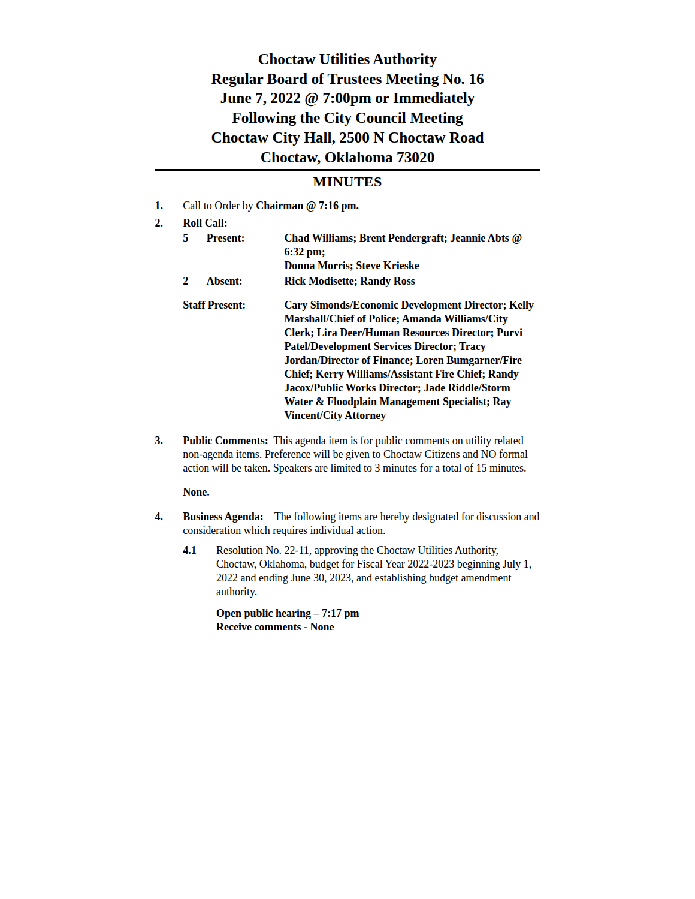Choctaw Utilities Authority
Regular Board of Trustees Meeting No. 16
June 7, 2022 @ 7:00pm or Immediately
Following the City Council Meeting
Choctaw City Hall, 2500 N Choctaw Road
Choctaw, Oklahoma 73020
MINUTES
1.
Call to Order by Chairman @ 7:16 pm.
2.
Roll Call:
| 5 | Present: | Chad Williams; Brent Pendergraft; Jeannie Abts @ 6:32 pm; Donna Morris; Steve Krieske |
| 2 | Absent: | Rick Modisette; Randy Ross |
| Staff Present: | Cary Simonds/Economic Development Director; Kelly Marshall/Chief of Police; Amanda Williams/City Clerk; Lira Deer/Human Resources Director; Purvi Patel/Development Services Director; Tracy Jordan/Director of Finance; Loren Bumgarner/Fire Chief; Kerry Williams/Assistant Fire Chief; Randy Jacox/Public Works Director; Jade Riddle/Storm Water & Floodplain Management Specialist; Ray Vincent/City Attorney |
3.
Public Comments: This agenda item is for public comments on utility related non-agenda items. Preference will be given to Choctaw Citizens and NO formal action will be taken. Speakers are limited to 3 minutes for a total of 15 minutes.
None.
4.
Business Agenda: The following items are hereby designated for discussion and consideration which requires individual action.
4.1
Resolution No. 22-11, approving the Choctaw Utilities Authority, Choctaw, Oklahoma, budget for Fiscal Year 2022-2023 beginning July 1, 2022 and ending June 30, 2023, and establishing budget amendment authority.
Open public hearing – 7:17 pm
Receive comments - None